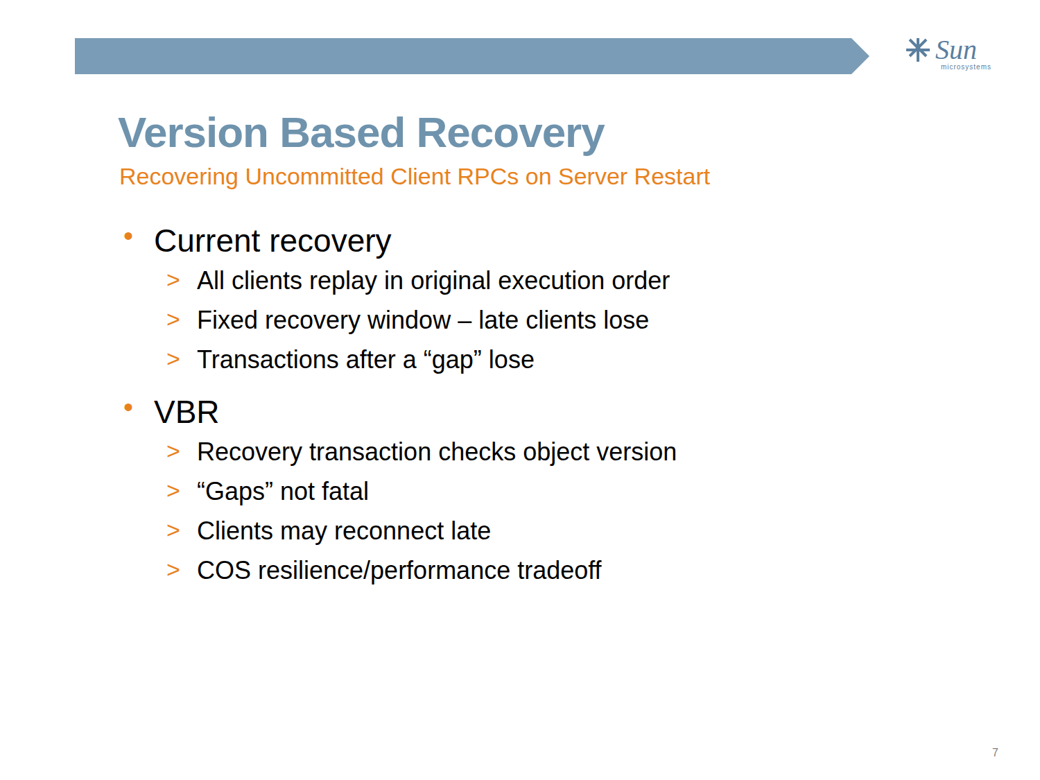Sun
microsystems
Version Based Recovery
Recovering Uncommitted Client RPCs on Server Restart
Current recovery
All clients replay in original execution order
Fixed recovery window – late clients lose
Transactions after a “gap” lose
VBR
Recovery transaction checks object version
“Gaps” not fatal
Clients may reconnect late
COS resilience/performance tradeoff
7